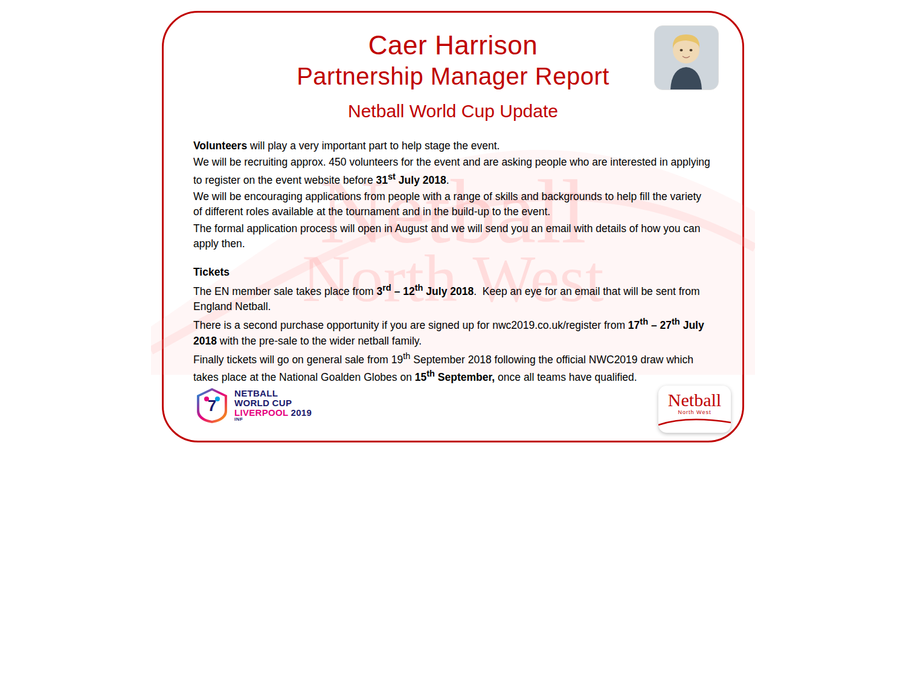Netball North West
Caer Harrison
Partnership Manager Report
Netball World Cup Update
Volunteers will play a very important part to help stage the event.
We will be recruiting approx. 450 volunteers for the event and are asking people who are interested in applying to register on the event website before 31st July 2018.
We will be encouraging applications from people with a range of skills and backgrounds to help fill the variety of different roles available at the tournament and in the build-up to the event.
The formal application process will open in August and we will send you an email with details of how you can apply then.
Tickets
The EN member sale takes place from 3rd – 12th July 2018. Keep an eye for an email that will be sent from England Netball.
There is a second purchase opportunity if you are signed up for nwc2019.co.uk/register from 17th – 27th July 2018 with the pre-sale to the wider netball family.
Finally tickets will go on general sale from 19th September 2018 following the official NWC2019 draw which takes place at the National Goalden Globes on 15th September, once all teams have qualified.
7
NETBALL
WORLD CUP
LIVERPOOL 2019
INF
Netball
North West